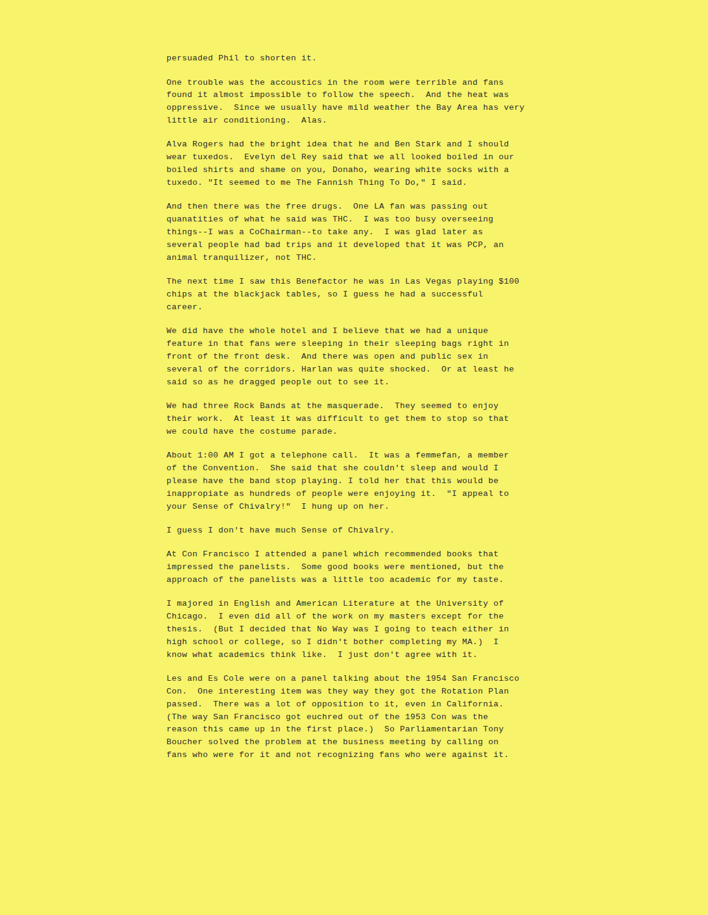persuaded Phil to shorten it.
One trouble was the accoustics in the room were terrible and fans found it almost impossible to follow the speech. And the heat was oppressive. Since we usually have mild weather the Bay Area has very little air conditioning. Alas.
Alva Rogers had the bright idea that he and Ben Stark and I should wear tuxedos. Evelyn del Rey said that we all looked boiled in our boiled shirts and shame on you, Donaho, wearing white socks with a tuxedo. "It seemed to me The Fannish Thing To Do," I said.
And then there was the free drugs. One LA fan was passing out quanatities of what he said was THC. I was too busy overseeing things--I was a CoChairman--to take any. I was glad later as several people had bad trips and it developed that it was PCP, an animal tranquilizer, not THC.
The next time I saw this Benefactor he was in Las Vegas playing $100 chips at the blackjack tables, so I guess he had a successful career.
We did have the whole hotel and I believe that we had a unique feature in that fans were sleeping in their sleeping bags right in front of the front desk. And there was open and public sex in several of the corridors. Harlan was quite shocked. Or at least he said so as he dragged people out to see it.
We had three Rock Bands at the masquerade. They seemed to enjoy their work. At least it was difficult to get them to stop so that we could have the costume parade.
About 1:00 AM I got a telephone call. It was a femmefan, a member of the Convention. She said that she couldn't sleep and would I please have the band stop playing. I told her that this would be inappropiate as hundreds of people were enjoying it. "I appeal to your Sense of Chivalry!" I hung up on her.
I guess I don't have much Sense of Chivalry.
At Con Francisco I attended a panel which recommended books that impressed the panelists. Some good books were mentioned, but the approach of the panelists was a little too academic for my taste.
I majored in English and American Literature at the University of Chicago. I even did all of the work on my masters except for the thesis. (But I decided that No Way was I going to teach either in high school or college, so I didn't bother completing my MA.) I know what academics think like. I just don't agree with it.
Les and Es Cole were on a panel talking about the 1954 San Francisco Con. One interesting item was they way they got the Rotation Plan passed. There was a lot of opposition to it, even in California. (The way San Francisco got euchred out of the 1953 Con was the reason this came up in the first place.) So Parliamentarian Tony Boucher solved the problem at the business meeting by calling on fans who were for it and not recognizing fans who were against it.